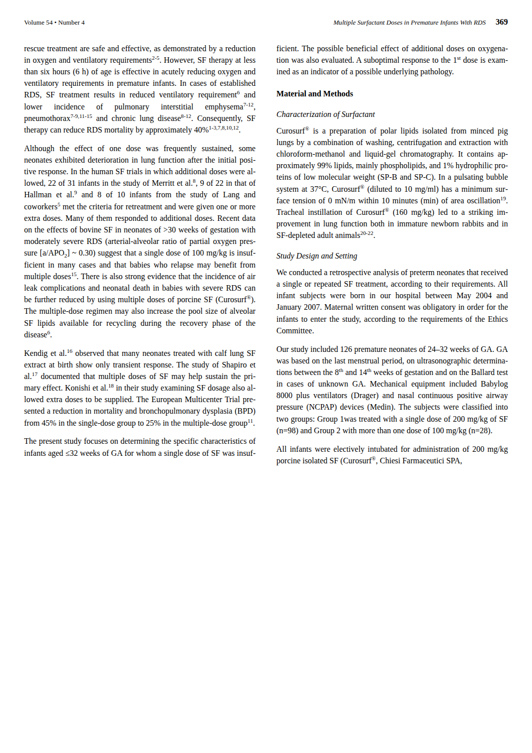Volume 54 • Number 4 Multiple Surfactant Doses in Premature Infants With RDS 369
rescue treatment are safe and effective, as demonstrated by a reduction in oxygen and ventilatory requirements2-5. However, SF therapy at less than six hours (6 h) of age is effective in acutely reducing oxygen and ventilatory requirements in premature infants. In cases of established RDS, SF treatment results in reduced ventilatory requirement6 and lower incidence of pulmonary interstitial emphysema7-12, pneumothorax7-9,11-15 and chronic lung disease8-12. Consequently, SF therapy can reduce RDS mortality by approximately 40%1-3,7,8,10,12.
Although the effect of one dose was frequently sustained, some neonates exhibited deterioration in lung function after the initial positive response. In the human SF trials in which additional doses were allowed, 22 of 31 infants in the study of Merritt et al.8, 9 of 22 in that of Hallman et al.9 and 8 of 10 infants from the study of Lang and coworkers5 met the criteria for retreatment and were given one or more extra doses. Many of them responded to additional doses. Recent data on the effects of bovine SF in neonates of >30 weeks of gestation with moderately severe RDS (arterial-alveolar ratio of partial oxygen pressure [a/APO2] ~ 0.30) suggest that a single dose of 100 mg/kg is insufficient in many cases and that babies who relapse may benefit from multiple doses15. There is also strong evidence that the incidence of air leak complications and neonatal death in babies with severe RDS can be further reduced by using multiple doses of porcine SF (Curosurf®). The multiple-dose regimen may also increase the pool size of alveolar SF lipids available for recycling during the recovery phase of the disease6.
Kendig et al.16 observed that many neonates treated with calf lung SF extract at birth show only transient response. The study of Shapiro et al.17 documented that multiple doses of SF may help sustain the primary effect. Konishi et al.18 in their study examining SF dosage also allowed extra doses to be supplied. The European Multicenter Trial presented a reduction in mortality and bronchopulmonary dysplasia (BPD) from 45% in the single-dose group to 25% in the multiple-dose group11.
The present study focuses on determining the specific characteristics of infants aged ≤32 weeks of GA for whom a single dose of SF was insufficient. The possible beneficial effect of additional doses on oxygenation was also evaluated. A suboptimal response to the 1st dose is examined as an indicator of a possible underlying pathology.
Material and Methods
Characterization of Surfactant
Curosurf® is a preparation of polar lipids isolated from minced pig lungs by a combination of washing, centrifugation and extraction with chloroform-methanol and liquid-gel chromatography. It contains approximately 99% lipids, mainly phospholipids, and 1% hydrophilic proteins of low molecular weight (SP-B and SP-C). In a pulsating bubble system at 37°C, Curosurf® (diluted to 10 mg/ml) has a minimum surface tension of 0 mN/m within 10 minutes (min) of area oscillation19. Tracheal instillation of Curosurf® (160 mg/kg) led to a striking improvement in lung function both in immature newborn rabbits and in SF-depleted adult animals20-22.
Study Design and Setting
We conducted a retrospective analysis of preterm neonates that received a single or repeated SF treatment, according to their requirements. All infant subjects were born in our hospital between May 2004 and January 2007. Maternal written consent was obligatory in order for the infants to enter the study, according to the requirements of the Ethics Committee.
Our study included 126 premature neonates of 24–32 weeks of GA. GA was based on the last menstrual period, on ultrasonographic determinations between the 8th and 14th weeks of gestation and on the Ballard test in cases of unknown GA. Mechanical equipment included Babylog 8000 plus ventilators (Drager) and nasal continuous positive airway pressure (NCPAP) devices (Medin). The subjects were classified into two groups: Group 1was treated with a single dose of 200 mg/kg of SF (n=98) and Group 2 with more than one dose of 100 mg/kg (n=28).
All infants were electively intubated for administration of 200 mg/kg porcine isolated SF (Curosurf®, Chiesi Farmaceutici SPA,